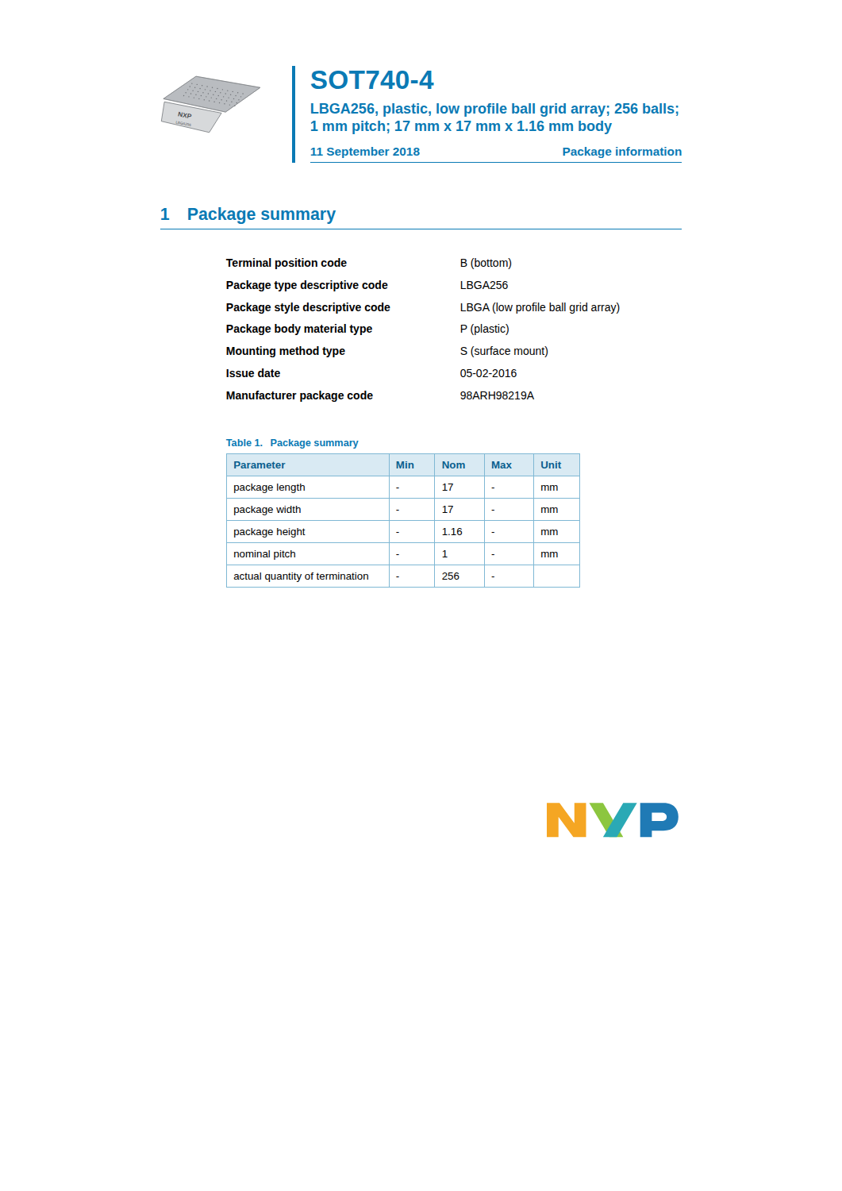NXP LBGA256
SOT740-4
LBGA256, plastic, low profile ball grid array; 256 balls; 1 mm pitch; 17 mm x 17 mm x 1.16 mm body
11 September 2018 Package information
1 Package summary
Terminal position code
B (bottom)
Package type descriptive code
LBGA256
Package style descriptive code
LBGA (low profile ball grid array)
Package body material type
P (plastic)
Mounting method type
S (surface mount)
Issue date
05-02-2016
Manufacturer package code
98ARH98219A
Table 1. Package summary
| Parameter | Min | Nom | Max | Unit |
| --- | --- | --- | --- | --- |
| package length | - | 17 | - | mm |
| package width | - | 17 | - | mm |
| package height | - | 1.16 | - | mm |
| nominal pitch | - | 1 | - | mm |
| actual quantity of termination | - | 256 | - | |